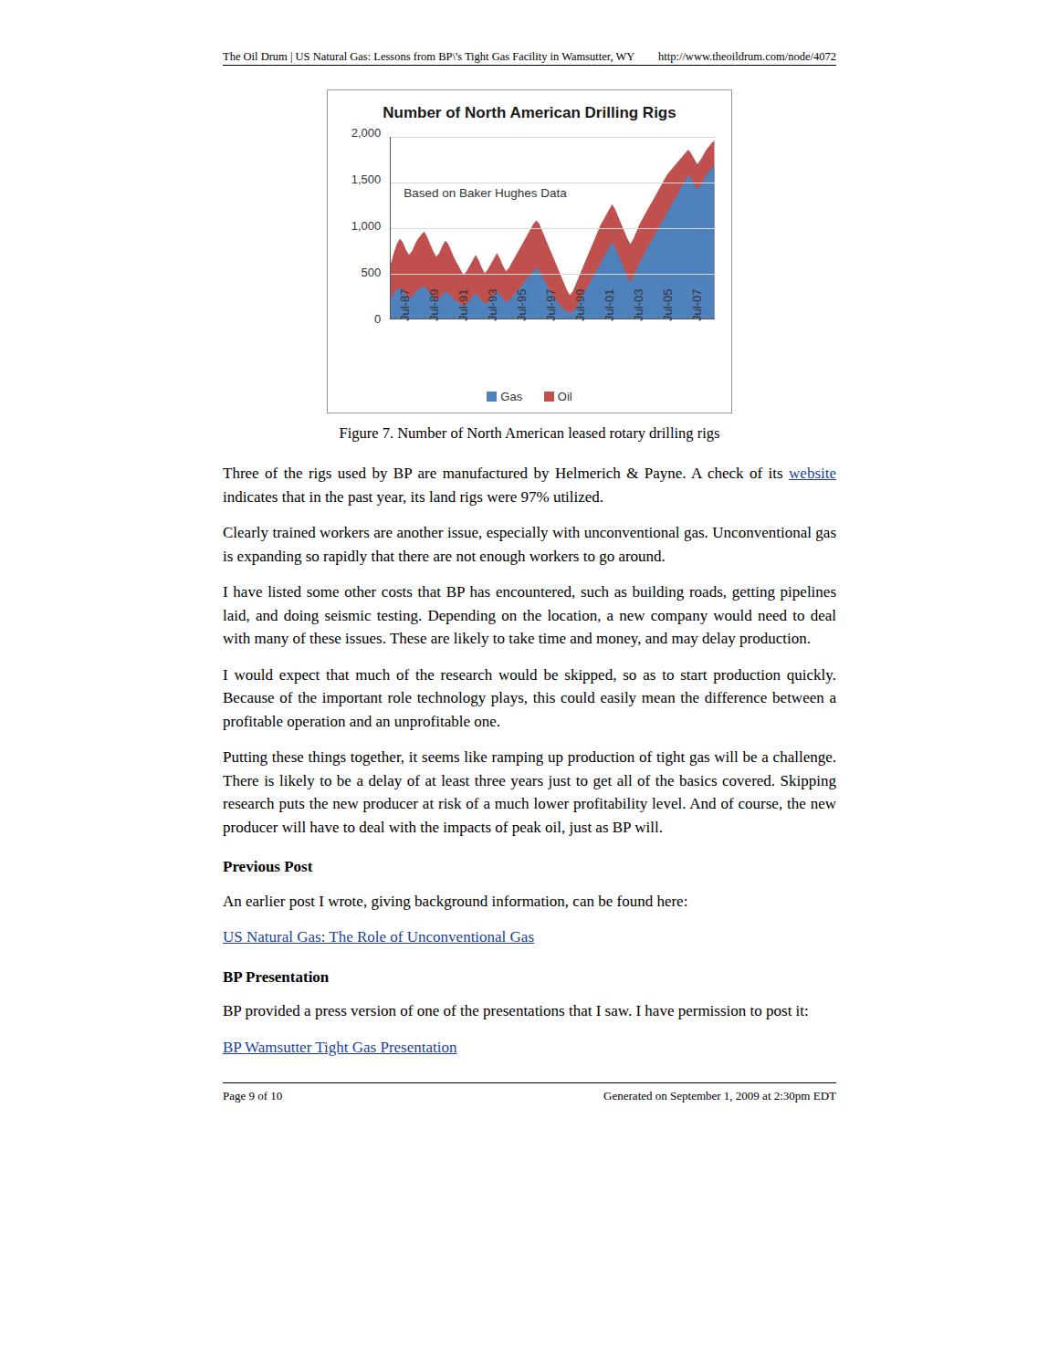The Oil Drum | US Natural Gas: Lessons from BP\'s Tight Gas Facility in Wamsutter, WY http://www.theoildrum.com/node/4072
Number of North American Drilling Rigs
2,000 1,500 1,000 500 0
Based on Baker Hughes Data
Jul-87 Jul-89 Jul-91 Jul-93 Jul-95 Jul-97 Jul-99 Jul-01 Jul-03 Jul-05 Jul-07
Gas Oil
Figure 7. Number of North American leased rotary drilling rigs
Three of the rigs used by BP are manufactured by Helmerich & Payne. A check of its website indicates that in the past year, its land rigs were 97% utilized.
Clearly trained workers are another issue, especially with unconventional gas. Unconventional gas is expanding so rapidly that there are not enough workers to go around.
I have listed some other costs that BP has encountered, such as building roads, getting pipelines laid, and doing seismic testing. Depending on the location, a new company would need to deal with many of these issues. These are likely to take time and money, and may delay production.
I would expect that much of the research would be skipped, so as to start production quickly. Because of the important role technology plays, this could easily mean the difference between a profitable operation and an unprofitable one.
Putting these things together, it seems like ramping up production of tight gas will be a challenge. There is likely to be a delay of at least three years just to get all of the basics covered. Skipping research puts the new producer at risk of a much lower profitability level. And of course, the new producer will have to deal with the impacts of peak oil, just as BP will.
Previous Post
An earlier post I wrote, giving background information, can be found here:
US Natural Gas: The Role of Unconventional Gas
BP Presentation
BP provided a press version of one of the presentations that I saw. I have permission to post it:
BP Wamsutter Tight Gas Presentation
Page 9 of 10 Generated on September 1, 2009 at 2:30pm EDT